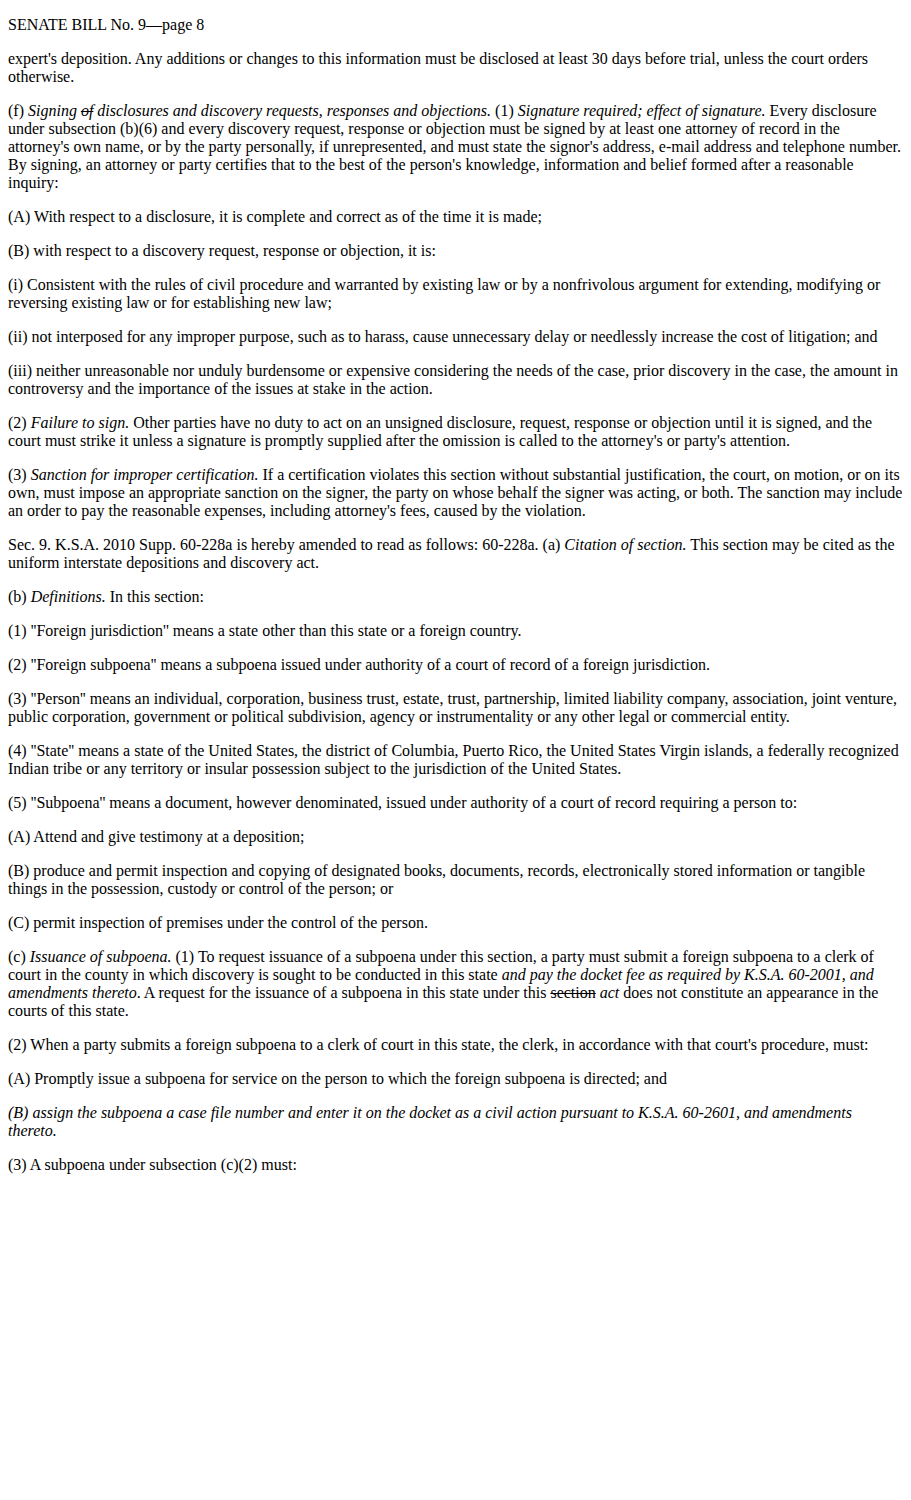SENATE BILL No. 9—page 8
expert's deposition. Any additions or changes to this information must be disclosed at least 30 days before trial, unless the court orders otherwise.
(f) Signing of disclosures and discovery requests, responses and objections. (1) Signature required; effect of signature. Every disclosure under subsection (b)(6) and every discovery request, response or objection must be signed by at least one attorney of record in the attorney's own name, or by the party personally, if unrepresented, and must state the signor's address, e-mail address and telephone number. By signing, an attorney or party certifies that to the best of the person's knowledge, information and belief formed after a reasonable inquiry:
(A) With respect to a disclosure, it is complete and correct as of the time it is made;
(B) with respect to a discovery request, response or objection, it is:
(i) Consistent with the rules of civil procedure and warranted by existing law or by a nonfrivolous argument for extending, modifying or reversing existing law or for establishing new law;
(ii) not interposed for any improper purpose, such as to harass, cause unnecessary delay or needlessly increase the cost of litigation; and
(iii) neither unreasonable nor unduly burdensome or expensive considering the needs of the case, prior discovery in the case, the amount in controversy and the importance of the issues at stake in the action.
(2) Failure to sign. Other parties have no duty to act on an unsigned disclosure, request, response or objection until it is signed, and the court must strike it unless a signature is promptly supplied after the omission is called to the attorney's or party's attention.
(3) Sanction for improper certification. If a certification violates this section without substantial justification, the court, on motion, or on its own, must impose an appropriate sanction on the signer, the party on whose behalf the signer was acting, or both. The sanction may include an order to pay the reasonable expenses, including attorney's fees, caused by the violation.
Sec. 9. K.S.A. 2010 Supp. 60-228a is hereby amended to read as follows: 60-228a. (a) Citation of section. This section may be cited as the uniform interstate depositions and discovery act.
(b) Definitions. In this section:
(1) ''Foreign jurisdiction'' means a state other than this state or a foreign country.
(2) ''Foreign subpoena'' means a subpoena issued under authority of a court of record of a foreign jurisdiction.
(3) ''Person'' means an individual, corporation, business trust, estate, trust, partnership, limited liability company, association, joint venture, public corporation, government or political subdivision, agency or instrumentality or any other legal or commercial entity.
(4) ''State'' means a state of the United States, the district of Columbia, Puerto Rico, the United States Virgin islands, a federally recognized Indian tribe or any territory or insular possession subject to the jurisdiction of the United States.
(5) ''Subpoena'' means a document, however denominated, issued under authority of a court of record requiring a person to:
(A) Attend and give testimony at a deposition;
(B) produce and permit inspection and copying of designated books, documents, records, electronically stored information or tangible things in the possession, custody or control of the person; or
(C) permit inspection of premises under the control of the person.
(c) Issuance of subpoena. (1) To request issuance of a subpoena under this section, a party must submit a foreign subpoena to a clerk of court in the county in which discovery is sought to be conducted in this state and pay the docket fee as required by K.S.A. 60-2001, and amendments thereto. A request for the issuance of a subpoena in this state under this section act does not constitute an appearance in the courts of this state.
(2) When a party submits a foreign subpoena to a clerk of court in this state, the clerk, in accordance with that court's procedure, must:
(A) Promptly issue a subpoena for service on the person to which the foreign subpoena is directed; and
(B) assign the subpoena a case file number and enter it on the docket as a civil action pursuant to K.S.A. 60-2601, and amendments thereto.
(3) A subpoena under subsection (c)(2) must: